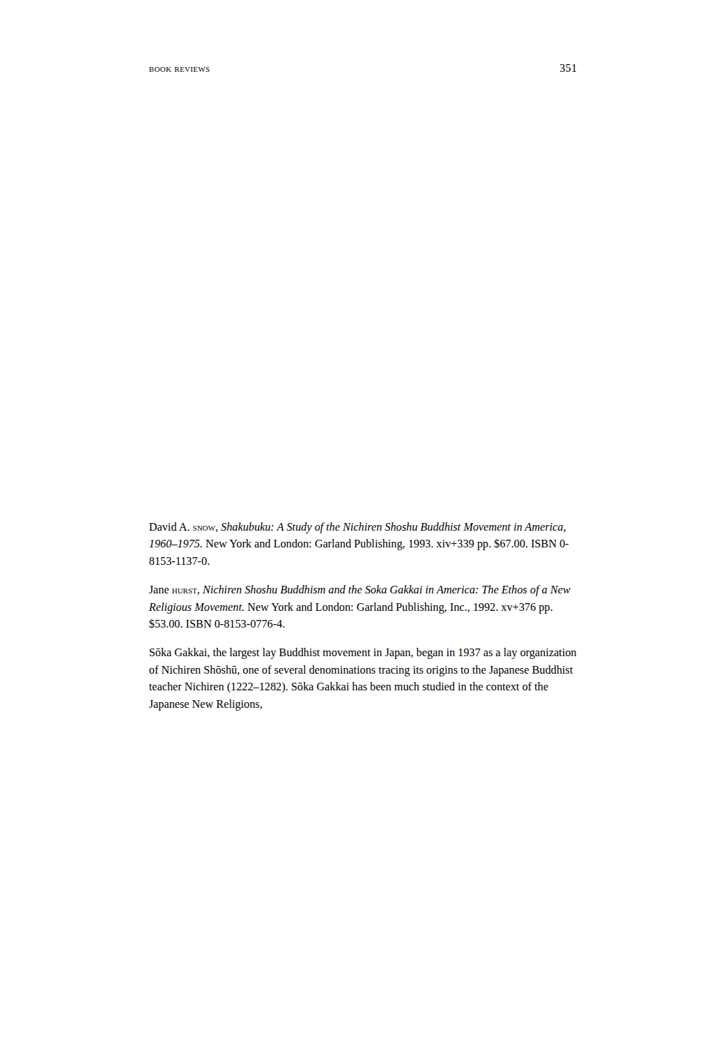Book Reviews 351
David A. Snow, Shakubuku: A Study of the Nichiren Shoshu Buddhist Movement in America, 1960–1975. New York and London: Garland Publishing, 1993. xiv+339 pp. $67.00. ISBN 0-8153-1137-0.
Jane Hurst, Nichiren Shoshu Buddhism and the Soka Gakkai in America: The Ethos of a New Religious Movement. New York and London: Garland Publishing, Inc., 1992. xv+376 pp. $53.00. ISBN 0-8153-0776-4.
Sōka Gakkai, the largest lay Buddhist movement in Japan, began in 1937 as a lay organization of Nichiren Shōshū, one of several denominations tracing its origins to the Japanese Buddhist teacher Nichiren (1222–1282). Sōka Gakkai has been much studied in the context of the Japanese New Religions,